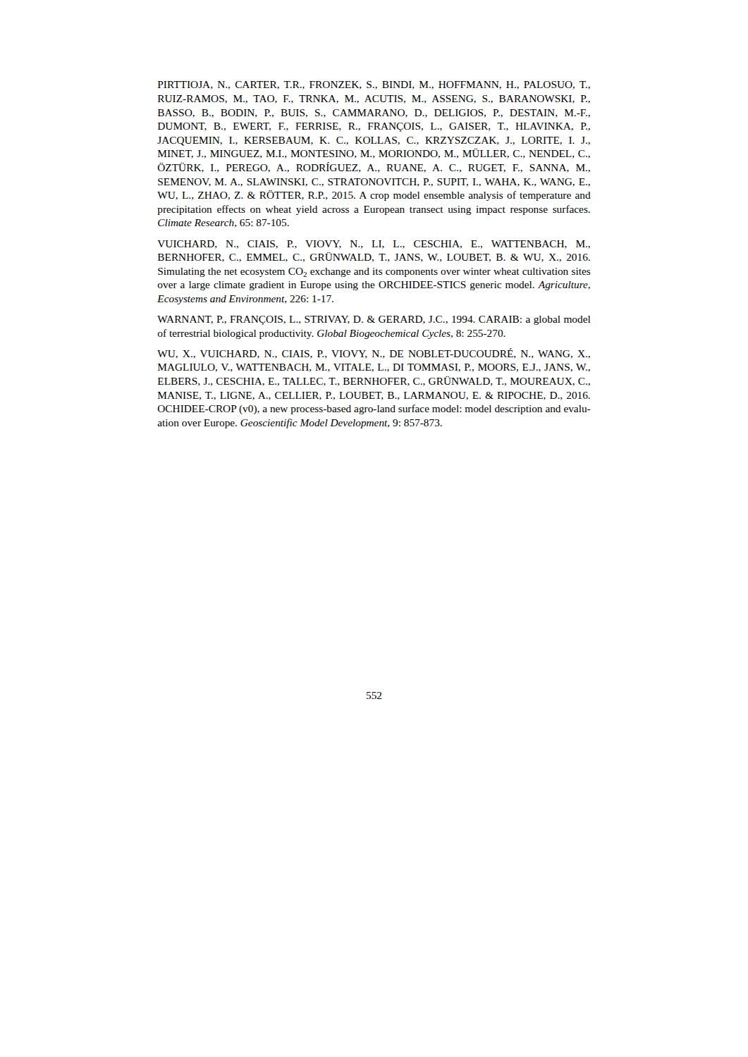PIRTTIOJA, N., CARTER, T.R., FRONZEK, S., BINDI, M., HOFFMANN, H., PALOSUO, T., RUIZ-RAMOS, M., TAO, F., TRNKA, M., ACUTIS, M., ASSENG, S., BARANOWSKI, P., BASSO, B., BODIN, P., BUIS, S., CAMMARANO, D., DELIGIOS, P., DESTAIN, M.-F., DUMONT, B., EWERT, F., FERRISE, R., FRANÇOIS, L., GAISER, T., HLAVINKA, P., JACQUEMIN, I., KERSEBAUM, K. C., KOLLAS, C., KRZYSZCZAK, J., LORITE, I. J., MINET, J., MINGUEZ, M.I., MONTESINO, M., MORIONDO, M., MÜLLER, C., NENDEL, C., ÖZTÜRK, I., PEREGO, A., RODRÍGUEZ, A., RUANE, A. C., RUGET, F., SANNA, M., SEMENOV, M. A., SLAWINSKI, C., STRATONOVITCH, P., SUPIT, I., WAHA, K., WANG, E., WU, L., ZHAO, Z. & RÖTTER, R.P., 2015. A crop model ensemble analysis of temperature and precipitation effects on wheat yield across a European transect using impact response surfaces. Climate Research, 65: 87-105.
VUICHARD, N., CIAIS, P., VIOVY, N., LI, L., CESCHIA, E., WATTENBACH, M., BERNHOFER, C., EMMEL, C., GRÜNWALD, T., JANS, W., LOUBET, B. & WU, X., 2016. Simulating the net ecosystem CO2 exchange and its components over winter wheat cultivation sites over a large climate gradient in Europe using the ORCHIDEE-STICS generic model. Agriculture, Ecosystems and Environment, 226: 1-17.
WARNANT, P., FRANÇOIS, L., STRIVAY, D. & GERARD, J.C., 1994. CARAIB: a global model of terrestrial biological productivity. Global Biogeochemical Cycles, 8: 255-270.
WU, X., VUICHARD, N., CIAIS, P., VIOVY, N., DE NOBLET-DUCOUDRÉ, N., WANG, X., MAGLIULO, V., WATTENBACH, M., VITALE, L., DI TOMMASI, P., MOORS, E.J., JANS, W., ELBERS, J., CESCHIA, E., TALLEC, T., BERNHOFER, C., GRÜNWALD, T., MOUREAUX, C., MANISE, T., LIGNE, A., CELLIER, P., LOUBET, B., LARMANOU, E. & RIPOCHE, D., 2016. OCHIDEE-CROP (v0), a new process-based agro-land surface model: model description and evaluation over Europe. Geoscientific Model Development, 9: 857-873.
552